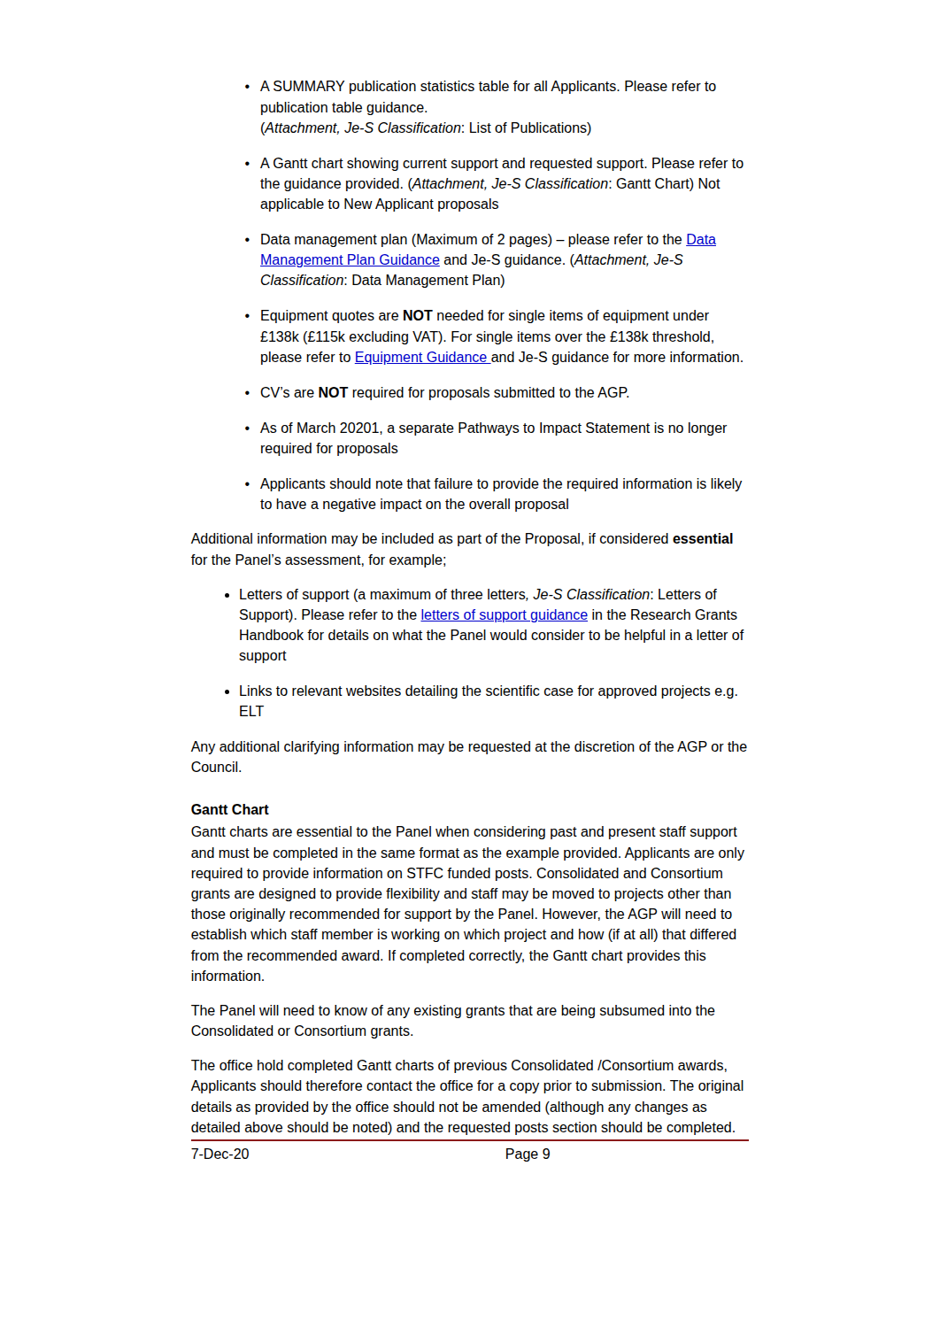A SUMMARY publication statistics table for all Applicants. Please refer to publication table guidance.
(Attachment, Je-S Classification: List of Publications)
A Gantt chart showing current support and requested support. Please refer to the guidance provided. (Attachment, Je-S Classification: Gantt Chart) Not applicable to New Applicant proposals
Data management plan (Maximum of 2 pages) – please refer to the Data Management Plan Guidance and Je-S guidance. (Attachment, Je-S Classification: Data Management Plan)
Equipment quotes are NOT needed for single items of equipment under £138k (£115k excluding VAT). For single items over the £138k threshold, please refer to Equipment Guidance and Je-S guidance for more information.
CV’s are NOT required for proposals submitted to the AGP.
As of March 20201, a separate Pathways to Impact Statement is no longer required for proposals
Applicants should note that failure to provide the required information is likely to have a negative impact on the overall proposal
Additional information may be included as part of the Proposal, if considered essential for the Panel’s assessment, for example;
Letters of support (a maximum of three letters, Je-S Classification: Letters of Support). Please refer to the letters of support guidance in the Research Grants Handbook for details on what the Panel would consider to be helpful in a letter of support
Links to relevant websites detailing the scientific case for approved projects e.g. ELT
Any additional clarifying information may be requested at the discretion of the AGP or the Council.
Gantt Chart
Gantt charts are essential to the Panel when considering past and present staff support and must be completed in the same format as the example provided. Applicants are only required to provide information on STFC funded posts. Consolidated and Consortium grants are designed to provide flexibility and staff may be moved to projects other than those originally recommended for support by the Panel. However, the AGP will need to establish which staff member is working on which project and how (if at all) that differed from the recommended award. If completed correctly, the Gantt chart provides this information.
The Panel will need to know of any existing grants that are being subsumed into the Consolidated or Consortium grants.
The office hold completed Gantt charts of previous Consolidated /Consortium awards, Applicants should therefore contact the office for a copy prior to submission. The original details as provided by the office should not be amended (although any changes as detailed above should be noted) and the requested posts section should be completed.
7-Dec-20
Page 9